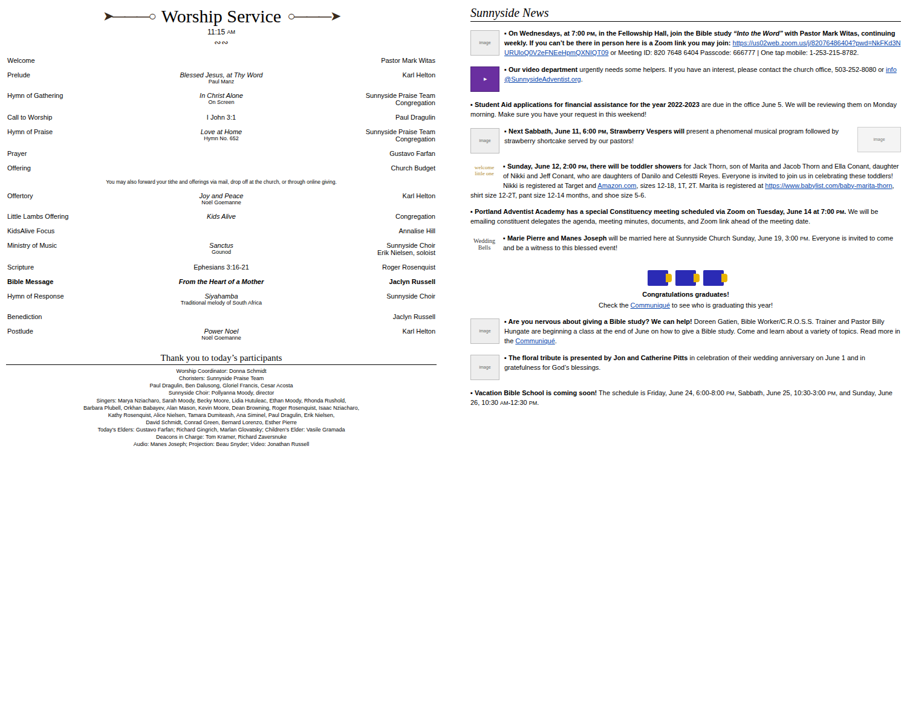➤———○
Worship Service
○———➤
11:15 AM
∾∾
| Welcome | | Pastor Mark Witas |
| Prelude | Blessed Jesus, at Thy Word Paul Manz | Karl Helton |
| Hymn of Gathering | In Christ Alone On Screen | Sunnyside Praise Team Congregation |
| Call to Worship | I John 3:1 | Paul Dragulin |
| Hymn of Praise | Love at Home Hymn No. 652 | Sunnyside Praise Team Congregation |
| Prayer | | Gustavo Farfan |
| Offering | | Church Budget |
| You may also forward your tithe and offerings via mail, drop off at the church, or through online giving. |
| Offertory | Joy and Peace Noël Goemanne | Karl Helton |
| Little Lambs Offering | Kids Alive | Congregation |
| KidsAlive Focus | | Annalise Hill |
| Ministry of Music | Sanctus Gounod | Sunnyside Choir Erik Nielsen, soloist |
| Scripture | Ephesians 3:16-21 | Roger Rosenquist |
| Bible Message | From the Heart of a Mother | Jaclyn Russell |
| Hymn of Response | Siyahamba Traditional melody of South Africa | Sunnyside Choir |
| Benediction | | Jaclyn Russell |
| Postlude | Power Noel Noël Goemanne | Karl Helton |
Thank you to today’s participants
Worship Coordinator: Donna Schmidt
Choristers: Sunnyside Praise Team
Paul Dragulin, Ben Dalusong, Gloriel Francis, Cesar Acosta
Sunnyside Choir: Pollyanna Moody, director
Singers: Marya Nziacharo, Sarah Moody, Becky Moore, Lidia Hutuleac, Ethan Moody, Rhonda Rushold,
Barbara Plubell, Orkhan Babayev, Alan Mason, Kevin Moore, Dean Browning, Roger Rosenquist, Isaac Nziacharo,
Kathy Rosenquist, Alice Nielsen, Tamara Dumiteash, Ana Siminel, Paul Dragulin, Erik Nielsen,
David Schmidt, Conrad Green, Bernard Lorenzo, Esther Pierre
Today’s Elders: Gustavo Farfan; Richard Gingrich, Marlan Glovatsky; Children’s Elder: Vasile Gramada
Deacons in Charge: Tom Kramer, Richard Zaversnuke
Audio: Manes Joseph; Projection: Beau Snyder; Video: Jonathan Russell
Sunnyside News
image
▪ On Wednesdays, at 7:00 PM, in the Fellowship Hall, join the Bible study “Into the Word” with Pastor Mark Witas, continuing weekly. If you can’t be there in person here is a Zoom link you may join: https://us02web.zoom.us/j/82076486404?pwd=NkFKd3NURUloQ0V2eFNEeHpmQXNIQT09 or Meeting ID: 820 7648 6404 Passcode: 666777 | One tap mobile: 1-253-215-8782.
▶
▪ Our video department urgently needs some helpers. If you have an interest, please contact the church office, 503-252-8080 or info@SunnysideAdventist.org.
▪ Student Aid applications for financial assistance for the year 2022-2023 are due in the office June 5. We will be reviewing them on Monday morning. Make sure you have your request in this weekend!
image
image
▪ Next Sabbath, June 11, 6:00 PM, Strawberry Vespers will present a phenomenal musical program followed by strawberry shortcake served by our pastors!
welcome
little one
▪ Sunday, June 12, 2:00 PM, there will be toddler showers for Jack Thorn, son of Marita and Jacob Thorn and Ella Conant, daughter of Nikki and Jeff Conant, who are daughters of Danilo and Celestti Reyes. Everyone is invited to join us in celebrating these toddlers! Nikki is registered at Target and Amazon.com, sizes 12-18, 1T, 2T. Marita is registered at https://www.babylist.com/baby-marita-thorn, shirt size 12-2T, pant size 12-14 months, and shoe size 5-6.
▪ Portland Adventist Academy has a special Constituency meeting scheduled via Zoom on Tuesday, June 14 at 7:00 PM. We will be emailing constituent delegates the agenda, meeting minutes, documents, and Zoom link ahead of the meeting date.
Wedding
Bells
▪ Marie Pierre and Manes Joseph will be married here at Sunnyside Church Sunday, June 19, 3:00 PM. Everyone is invited to come and be a witness to this blessed event!
Congratulations graduates!
Check the Communiqué to see who is graduating this year!
image
▪ Are you nervous about giving a Bible study? We can help! Doreen Gatien, Bible Worker/C.R.O.S.S. Trainer and Pastor Billy Hungate are beginning a class at the end of June on how to give a Bible study. Come and learn about a variety of topics. Read more in the Communiqué.
image
▪ The floral tribute is presented by Jon and Catherine Pitts in celebration of their wedding anniversary on June 1 and in gratefulness for God’s blessings.
▪ Vacation Bible School is coming soon! The schedule is Friday, June 24, 6:00-8:00 PM, Sabbath, June 25, 10:30-3:00 PM, and Sunday, June 26, 10:30 AM-12:30 PM.